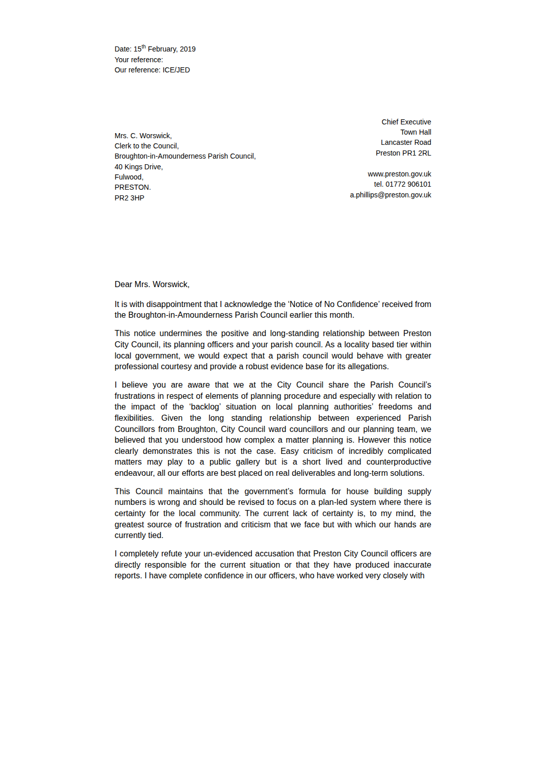Date: 15th February, 2019
Your reference:
Our reference: ICE/JED
Mrs. C. Worswick,
Clerk to the Council,
Broughton-in-Amounderness Parish Council,
40 Kings Drive,
Fulwood,
PRESTON.
PR2 3HP
Chief Executive
Town Hall
Lancaster Road
Preston PR1 2RL
www.preston.gov.uk
tel. 01772 906101
a.phillips@preston.gov.uk
Dear Mrs. Worswick,
It is with disappointment that I acknowledge the ‘Notice of No Confidence’ received from the Broughton-in-Amounderness Parish Council earlier this month.
This notice undermines the positive and long-standing relationship between Preston City Council, its planning officers and your parish council. As a locality based tier within local government, we would expect that a parish council would behave with greater professional courtesy and provide a robust evidence base for its allegations.
I believe you are aware that we at the City Council share the Parish Council’s frustrations in respect of elements of planning procedure and especially with relation to the impact of the ‘backlog’ situation on local planning authorities’ freedoms and flexibilities. Given the long standing relationship between experienced Parish Councillors from Broughton, City Council ward councillors and our planning team, we believed that you understood how complex a matter planning is. However this notice clearly demonstrates this is not the case. Easy criticism of incredibly complicated matters may play to a public gallery but is a short lived and counterproductive endeavour, all our efforts are best placed on real deliverables and long-term solutions.
This Council maintains that the government’s formula for house building supply numbers is wrong and should be revised to focus on a plan-led system where there is certainty for the local community. The current lack of certainty is, to my mind, the greatest source of frustration and criticism that we face but with which our hands are currently tied.
I completely refute your un-evidenced accusation that Preston City Council officers are directly responsible for the current situation or that they have produced inaccurate reports. I have complete confidence in our officers, who have worked very closely with